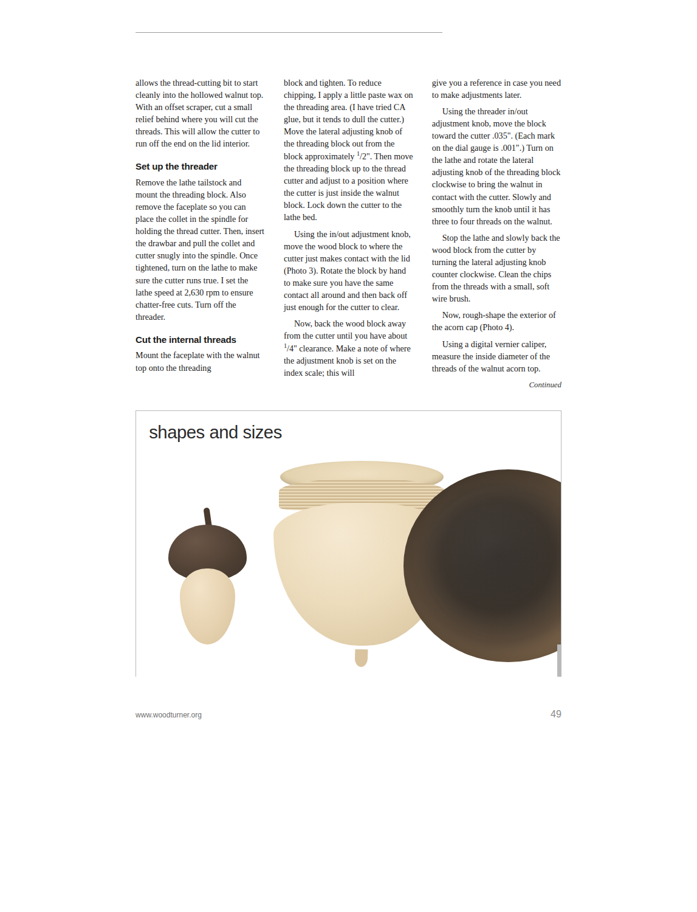allows the thread-cutting bit to start cleanly into the hollowed walnut top. With an offset scraper, cut a small relief behind where you will cut the threads. This will allow the cutter to run off the end on the lid interior.
Set up the threader
Remove the lathe tailstock and mount the threading block. Also remove the faceplate so you can place the collet in the spindle for holding the thread cutter. Then, insert the drawbar and pull the collet and cutter snugly into the spindle. Once tightened, turn on the lathe to make sure the cutter runs true. I set the lathe speed at 2,630 rpm to ensure chatter-free cuts. Turn off the threader.
Cut the internal threads
Mount the faceplate with the walnut top onto the threading
block and tighten. To reduce chipping, I apply a little paste wax on the threading area. (I have tried CA glue, but it tends to dull the cutter.) Move the lateral adjusting knob of the threading block out from the block approximately 1/2". Then move the threading block up to the thread cutter and adjust to a position where the cutter is just inside the walnut block. Lock down the cutter to the lathe bed.
Using the in/out adjustment knob, move the wood block to where the cutter just makes contact with the lid (Photo 3). Rotate the block by hand to make sure you have the same contact all around and then back off just enough for the cutter to clear.
Now, back the wood block away from the cutter until you have about 1/4" clearance. Make a note of where the adjustment knob is set on the index scale; this will
give you a reference in case you need to make adjustments later.
Using the threader in/out adjustment knob, move the block toward the cutter .035". (Each mark on the dial gauge is .001".) Turn on the lathe and rotate the lateral adjusting knob of the threading block clockwise to bring the walnut in contact with the cutter. Slowly and smoothly turn the knob until it has three to four threads on the walnut.
Stop the lathe and slowly back the wood block from the cutter by turning the lateral adjusting knob counter clockwise. Clean the chips from the threads with a small, soft wire brush.
Now, rough-shape the exterior of the acorn cap (Photo 4).
Using a digital vernier caliper, measure the inside diameter of the threads of the walnut acorn top.
Continued
shapes and sizes
www.woodturner.org
49